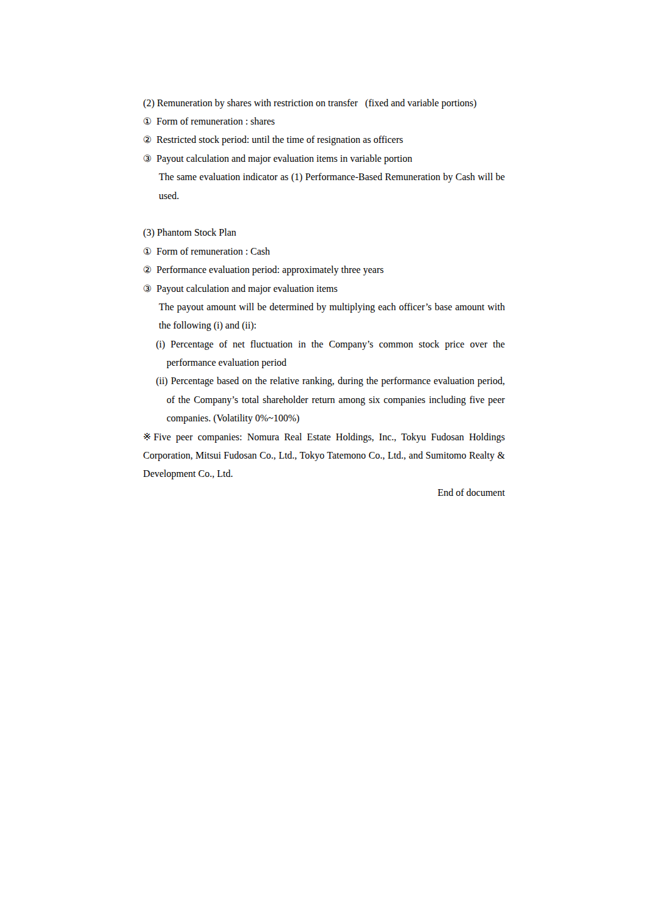(2) Remuneration by shares with restriction on transfer (fixed and variable portions)
① Form of remuneration : shares
② Restricted stock period: until the time of resignation as officers
③ Payout calculation and major evaluation items in variable portion
The same evaluation indicator as (1) Performance-Based Remuneration by Cash will be used.
(3) Phantom Stock Plan
① Form of remuneration : Cash
② Performance evaluation period: approximately three years
③ Payout calculation and major evaluation items
The payout amount will be determined by multiplying each officer’s base amount with the following (i) and (ii):
(i) Percentage of net fluctuation in the Company’s common stock price over the performance evaluation period
(ii) Percentage based on the relative ranking, during the performance evaluation period, of the Company’s total shareholder return among six companies including five peer companies. (Volatility 0%~100%)
※Five peer companies: Nomura Real Estate Holdings, Inc., Tokyu Fudosan Holdings Corporation, Mitsui Fudosan Co., Ltd., Tokyo Tatemono Co., Ltd., and Sumitomo Realty & Development Co., Ltd.
End of document